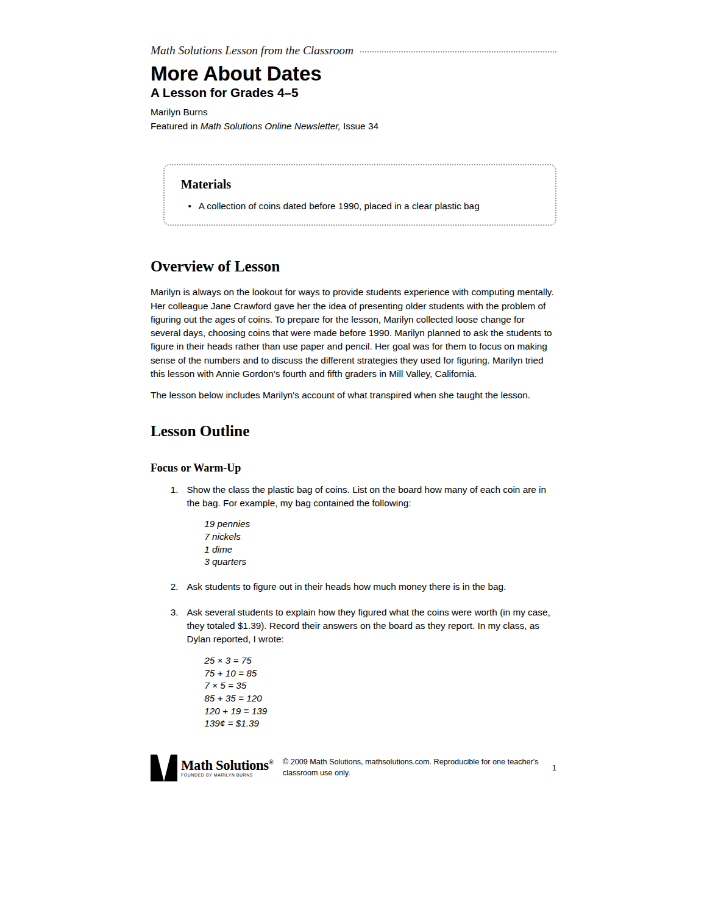Math Solutions Lesson from the Classroom
More About Dates
A Lesson for Grades 4–5
Marilyn Burns
Featured in Math Solutions Online Newsletter, Issue 34
Materials
A collection of coins dated before 1990, placed in a clear plastic bag
Overview of Lesson
Marilyn is always on the lookout for ways to provide students experience with computing mentally. Her colleague Jane Crawford gave her the idea of presenting older students with the problem of figuring out the ages of coins. To prepare for the lesson, Marilyn collected loose change for several days, choosing coins that were made before 1990. Marilyn planned to ask the students to figure in their heads rather than use paper and pencil. Her goal was for them to focus on making sense of the numbers and to discuss the different strategies they used for figuring. Marilyn tried this lesson with Annie Gordon's fourth and fifth graders in Mill Valley, California.
The lesson below includes Marilyn's account of what transpired when she taught the lesson.
Lesson Outline
Focus or Warm-Up
Show the class the plastic bag of coins. List on the board how many of each coin are in the bag. For example, my bag contained the following:
19 pennies
7 nickels
1 dime
3 quarters
Ask students to figure out in their heads how much money there is in the bag.
Ask several students to explain how they figured what the coins were worth (in my case, they totaled $1.39). Record their answers on the board as they report. In my class, as Dylan reported, I wrote:
25 × 3 = 75
75 + 10 = 85
7 × 5 = 35
85 + 35 = 120
120 + 19 = 139
139¢ = $1.39
Math Solutions®
FOUNDED BY MARILYN BURNS
© 2009 Math Solutions, mathsolutions.com. Reproducible for one teacher's classroom use only.
1